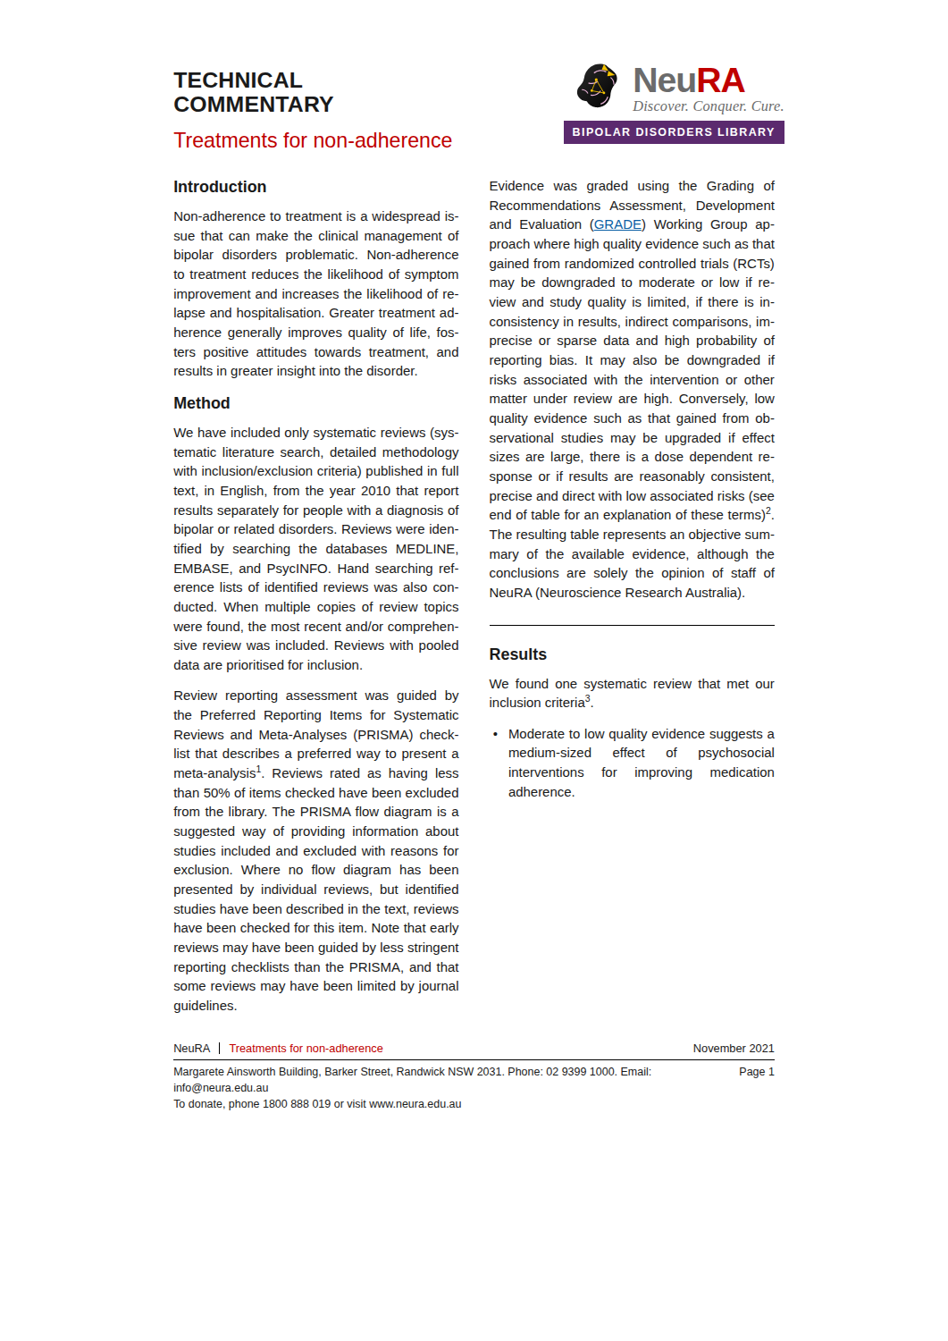TECHNICAL
COMMENTARY
Treatments for non-adherence
Neu RA
Discover. Conquer. Cure.
BIPOLAR DISORDERS LIBRARY
Introduction
Non-adherence to treatment is a widespread issue that can make the clinical management of bipolar disorders problematic. Non-adherence to treatment reduces the likelihood of symptom improvement and increases the likelihood of relapse and hospitalisation. Greater treatment adherence generally improves quality of life, fosters positive attitudes towards treatment, and results in greater insight into the disorder.
Method
We have included only systematic reviews (systematic literature search, detailed methodology with inclusion/exclusion criteria) published in full text, in English, from the year 2010 that report results separately for people with a diagnosis of bipolar or related disorders. Reviews were identified by searching the databases MEDLINE, EMBASE, and PsycINFO. Hand searching reference lists of identified reviews was also conducted. When multiple copies of review topics were found, the most recent and/or comprehensive review was included. Reviews with pooled data are prioritised for inclusion.
Review reporting assessment was guided by the Preferred Reporting Items for Systematic Reviews and Meta-Analyses (PRISMA) checklist that describes a preferred way to present a meta-analysis1. Reviews rated as having less than 50% of items checked have been excluded from the library. The PRISMA flow diagram is a suggested way of providing information about studies included and excluded with reasons for exclusion. Where no flow diagram has been presented by individual reviews, but identified studies have been described in the text, reviews have been checked for this item. Note that early reviews may have been guided by less stringent reporting checklists than the PRISMA, and that some reviews may have been limited by journal guidelines.
Evidence was graded using the Grading of Recommendations Assessment, Development and Evaluation (GRADE) Working Group approach where high quality evidence such as that gained from randomized controlled trials (RCTs) may be downgraded to moderate or low if review and study quality is limited, if there is inconsistency in results, indirect comparisons, imprecise or sparse data and high probability of reporting bias. It may also be downgraded if risks associated with the intervention or other matter under review are high. Conversely, low quality evidence such as that gained from observational studies may be upgraded if effect sizes are large, there is a dose dependent response or if results are reasonably consistent, precise and direct with low associated risks (see end of table for an explanation of these terms)2. The resulting table represents an objective summary of the available evidence, although the conclusions are solely the opinion of staff of NeuRA (Neuroscience Research Australia).
Results
We found one systematic review that met our inclusion criteria3.
Moderate to low quality evidence suggests a medium-sized effect of psychosocial interventions for improving medication adherence.
NeuRA Treatments for non-adherence
November 2021
Margarete Ainsworth Building, Barker Street, Randwick NSW 2031. Phone: 02 9399 1000. Email: info@neura.edu.au
To donate, phone 1800 888 019 or visit www.neura.edu.au
Page 1